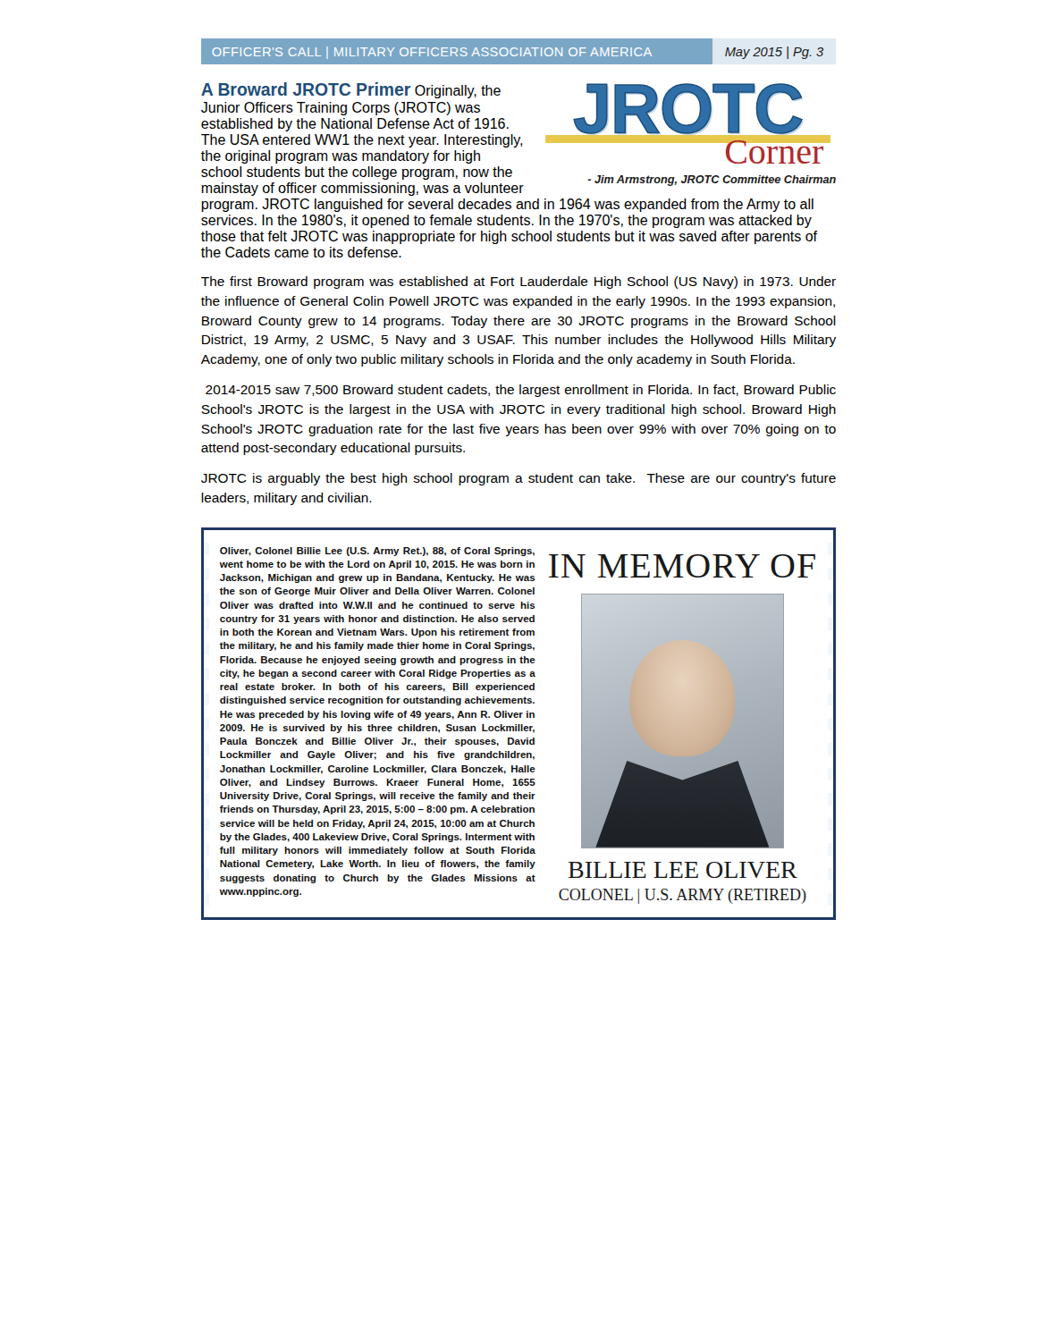Officer's Call | Military Officers Association of America
May 2015 | Pg. 3
JROTC
Corner
- Jim Armstrong, JROTC Committee Chairman
A Broward JROTC Primer
Originally, the Junior Officers Training Corps (JROTC) was established by the National Defense Act of 1916. The USA entered WW1 the next year. Interestingly, the original program was mandatory for high school students but the college program, now the mainstay of officer commissioning, was a volunteer program. JROTC languished for several decades and in 1964 was expanded from the Army to all services. In the 1980's, it opened to female students. In the 1970's, the program was attacked by those that felt JROTC was inappropriate for high school students but it was saved after parents of the Cadets came to its defense.
The first Broward program was established at Fort Lauderdale High School (US Navy) in 1973. Under the influence of General Colin Powell JROTC was expanded in the early 1990s. In the 1993 expansion, Broward County grew to 14 programs. Today there are 30 JROTC programs in the Broward School District, 19 Army, 2 USMC, 5 Navy and 3 USAF. This number includes the Hollywood Hills Military Academy, one of only two public military schools in Florida and the only academy in South Florida.
2014-2015 saw 7,500 Broward student cadets, the largest enrollment in Florida. In fact, Broward Public School's JROTC is the largest in the USA with JROTC in every traditional high school. Broward High School's JROTC graduation rate for the last five years has been over 99% with over 70% going on to attend post-secondary educational pursuits.
JROTC is arguably the best high school program a student can take. These are our country's future leaders, military and civilian.
Oliver, Colonel Billie Lee (U.S. Army Ret.), 88, of Coral Springs, went home to be with the Lord on April 10, 2015. He was born in Jackson, Michigan and grew up in Bandana, Kentucky. He was the son of George Muir Oliver and Della Oliver Warren. Colonel Oliver was drafted into W.W.II and he continued to serve his country for 31 years with honor and distinction. He also served in both the Korean and Vietnam Wars. Upon his retirement from the military, he and his family made thier home in Coral Springs, Florida. Because he enjoyed seeing growth and progress in the city, he began a second career with Coral Ridge Properties as a real estate broker. In both of his careers, Bill experienced distinguished service recognition for outstanding achievements. He was preceded by his loving wife of 49 years, Ann R. Oliver in 2009. He is survived by his three children, Susan Lockmiller, Paula Bonczek and Billie Oliver Jr., their spouses, David Lockmiller and Gayle Oliver; and his five grandchildren, Jonathan Lockmiller, Caroline Lockmiller, Clara Bonczek, Halle Oliver, and Lindsey Burrows. Kraeer Funeral Home, 1655 University Drive, Coral Springs, will receive the family and their friends on Thursday, April 23, 2015, 5:00 – 8:00 pm. A celebration service will be held on Friday, April 24, 2015, 10:00 am at Church by the Glades, 400 Lakeview Drive, Coral Springs. Interment with full military honors will immediately follow at South Florida National Cemetery, Lake Worth. In lieu of flowers, the family suggests donating to Church by the Glades Missions at www.nppinc.org.
IN MEMORY OF
BILLIE LEE OLIVER
COLONEL | U.S. ARMY (RETIRED)